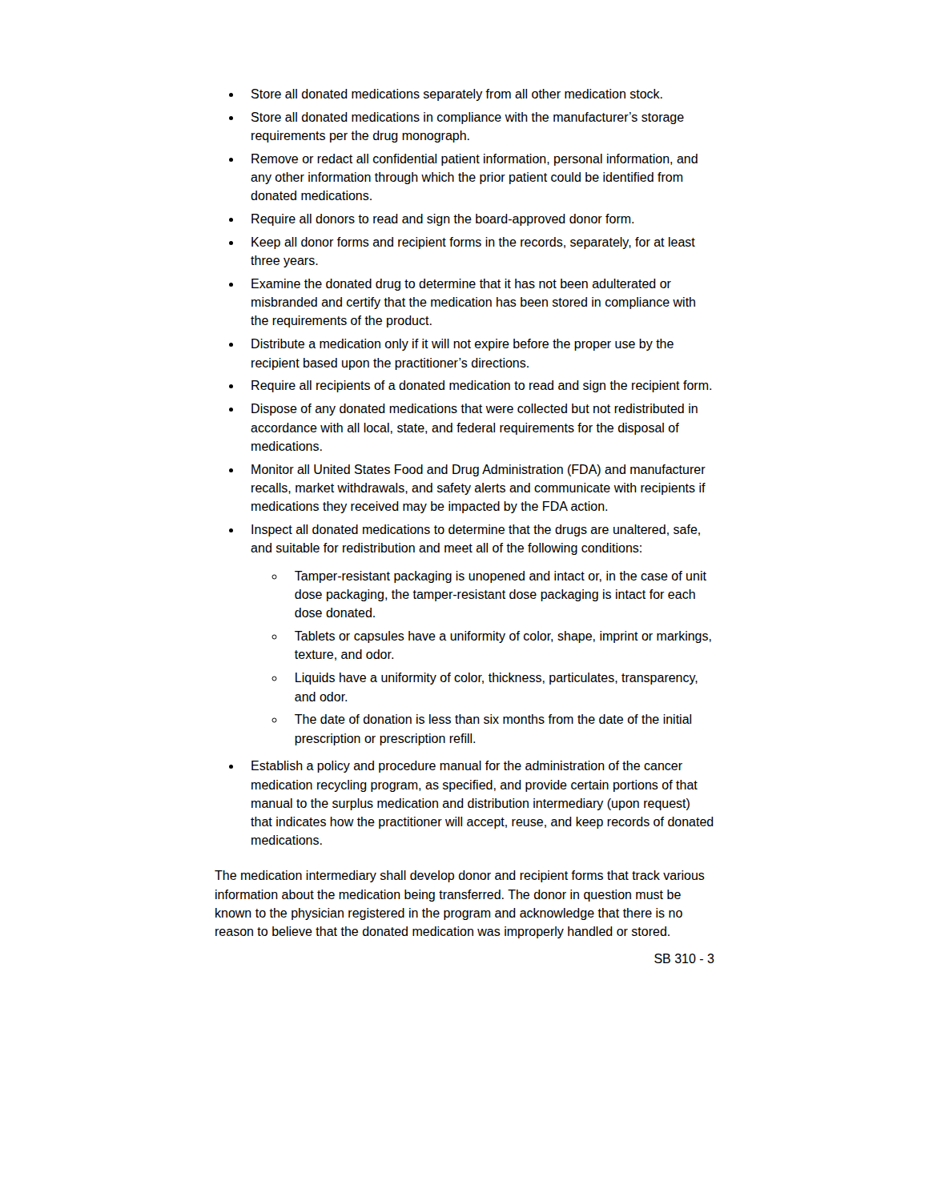Store all donated medications separately from all other medication stock.
Store all donated medications in compliance with the manufacturer’s storage requirements per the drug monograph.
Remove or redact all confidential patient information, personal information, and any other information through which the prior patient could be identified from donated medications.
Require all donors to read and sign the board-approved donor form.
Keep all donor forms and recipient forms in the records, separately, for at least three years.
Examine the donated drug to determine that it has not been adulterated or misbranded and certify that the medication has been stored in compliance with the requirements of the product.
Distribute a medication only if it will not expire before the proper use by the recipient based upon the practitioner’s directions.
Require all recipients of a donated medication to read and sign the recipient form.
Dispose of any donated medications that were collected but not redistributed in accordance with all local, state, and federal requirements for the disposal of medications.
Monitor all United States Food and Drug Administration (FDA) and manufacturer recalls, market withdrawals, and safety alerts and communicate with recipients if medications they received may be impacted by the FDA action.
Inspect all donated medications to determine that the drugs are unaltered, safe, and suitable for redistribution and meet all of the following conditions:
Tamper-resistant packaging is unopened and intact or, in the case of unit dose packaging, the tamper-resistant dose packaging is intact for each dose donated.
Tablets or capsules have a uniformity of color, shape, imprint or markings, texture, and odor.
Liquids have a uniformity of color, thickness, particulates, transparency, and odor.
The date of donation is less than six months from the date of the initial prescription or prescription refill.
Establish a policy and procedure manual for the administration of the cancer medication recycling program, as specified, and provide certain portions of that manual to the surplus medication and distribution intermediary (upon request) that indicates how the practitioner will accept, reuse, and keep records of donated medications.
The medication intermediary shall develop donor and recipient forms that track various information about the medication being transferred. The donor in question must be known to the physician registered in the program and acknowledge that there is no reason to believe that the donated medication was improperly handled or stored.
SB 310 - 3